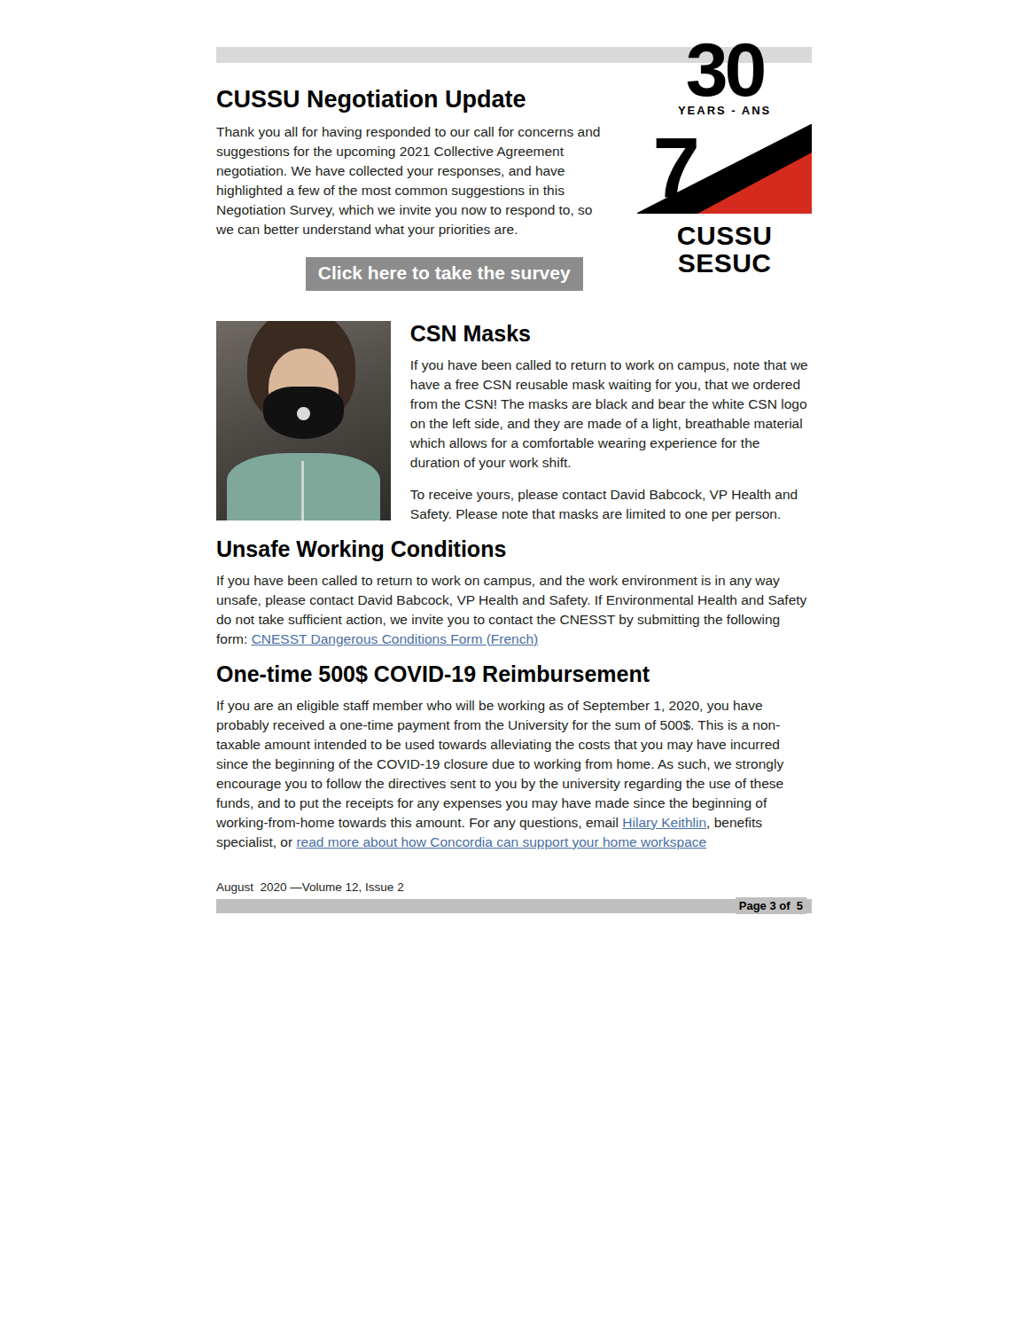30
YEARS - ANS
7
CUSSU
SESUC
CUSSU Negotiation Update
Thank you all for having responded to our call for concerns and suggestions for the upcoming 2021 Collective Agreement negotiation. We have collected your responses, and have highlighted a few of the most common suggestions in this Negotiation Survey, which we invite you now to respond to, so we can better understand what your priorities are.
Click here to take the survey
CSN Masks
If you have been called to return to work on campus, note that we have a free CSN reusable mask waiting for you, that we ordered from the CSN! The masks are black and bear the white CSN logo on the left side, and they are made of a light, breathable material which allows for a comfortable wearing experience for the duration of your work shift.
To receive yours, please contact David Babcock, VP Health and Safety. Please note that masks are limited to one per person.
Unsafe Working Conditions
If you have been called to return to work on campus, and the work environment is in any way unsafe, please contact David Babcock, VP Health and Safety. If Environmental Health and Safety do not take sufficient action, we invite you to contact the CNESST by submitting the following form: CNESST Dangerous Conditions Form (French)
One-time 500$ COVID-19 Reimbursement
If you are an eligible staff member who will be working as of September 1, 2020, you have probably received a one-time payment from the University for the sum of 500$. This is a non-taxable amount intended to be used towards alleviating the costs that you may have incurred since the beginning of the COVID-19 closure due to working from home. As such, we strongly encourage you to follow the directives sent to you by the university regarding the use of these funds, and to put the receipts for any expenses you may have made since the beginning of working-from-home towards this amount. For any questions, email Hilary Keithlin, benefits specialist, or read more about how Concordia can support your home workspace
August 2020 —Volume 12, Issue 2
Page 3 of 5